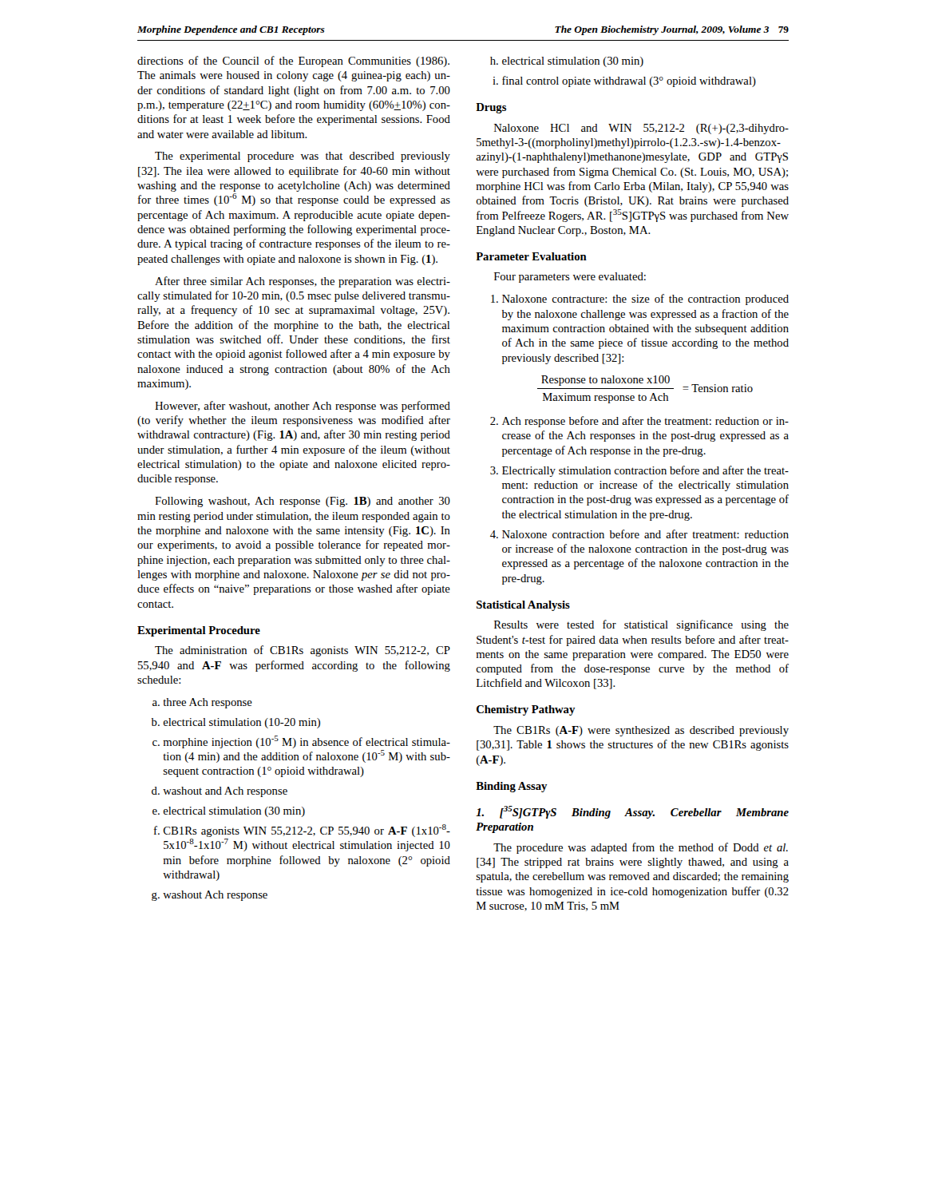Morphine Dependence and CB1 Receptors
The Open Biochemistry Journal, 2009, Volume 3 79
directions of the Council of the European Communities (1986). The animals were housed in colony cage (4 guinea-pig each) under conditions of standard light (light on from 7.00 a.m. to 7.00 p.m.), temperature (22+1°C) and room humidity (60%+10%) conditions for at least 1 week before the experimental sessions. Food and water were available ad libitum.
The experimental procedure was that described previously [32]. The ilea were allowed to equilibrate for 40-60 min without washing and the response to acetylcholine (Ach) was determined for three times (10-6 M) so that response could be expressed as percentage of Ach maximum. A reproducible acute opiate dependence was obtained performing the following experimental procedure. A typical tracing of contracture responses of the ileum to repeated challenges with opiate and naloxone is shown in Fig. (1).
After three similar Ach responses, the preparation was electrically stimulated for 10-20 min, (0.5 msec pulse delivered transmurally, at a frequency of 10 sec at supramaximal voltage, 25V). Before the addition of the morphine to the bath, the electrical stimulation was switched off. Under these conditions, the first contact with the opioid agonist followed after a 4 min exposure by naloxone induced a strong contraction (about 80% of the Ach maximum).
However, after washout, another Ach response was performed (to verify whether the ileum responsiveness was modified after withdrawal contracture) (Fig. 1A) and, after 30 min resting period under stimulation, a further 4 min exposure of the ileum (without electrical stimulation) to the opiate and naloxone elicited reproducible response.
Following washout, Ach response (Fig. 1B) and another 30 min resting period under stimulation, the ileum responded again to the morphine and naloxone with the same intensity (Fig. 1C). In our experiments, to avoid a possible tolerance for repeated morphine injection, each preparation was submitted only to three challenges with morphine and naloxone. Naloxone per se did not produce effects on “naive” preparations or those washed after opiate contact.
Experimental Procedure
The administration of CB1Rs agonists WIN 55,212-2, CP 55,940 and A-F was performed according to the following schedule:
three Ach response
electrical stimulation (10-20 min)
morphine injection (10-5 M) in absence of electrical stimulation (4 min) and the addition of naloxone (10-5 M) with subsequent contraction (1° opioid withdrawal)
washout and Ach response
electrical stimulation (30 min)
CB1Rs agonists WIN 55,212-2, CP 55,940 or A-F (1x10-8-5x10-8-1x10-7 M) without electrical stimulation injected 10 min before morphine followed by naloxone (2° opioid withdrawal)
washout Ach response
electrical stimulation (30 min)
final control opiate withdrawal (3° opioid withdrawal)
Drugs
Naloxone HCl and WIN 55,212-2 (R(+)-(2,3-dihydro-5methyl-3-((morpholinyl)methyl)pirrolo-(1.2.3.-sw)-1.4-benzoxazinyl)-(1-naphthalenyl)methanone)mesylate, GDP and GTPγS were purchased from Sigma Chemical Co. (St. Louis, MO, USA); morphine HCl was from Carlo Erba (Milan, Italy), CP 55,940 was obtained from Tocris (Bristol, UK). Rat brains were purchased from Pelfreeze Rogers, AR. [35S]GTPγS was purchased from New England Nuclear Corp., Boston, MA.
Parameter Evaluation
Four parameters were evaluated:
Naloxone contracture: the size of the contraction produced by the naloxone challenge was expressed as a fraction of the maximum contraction obtained with the subsequent addition of Ach in the same piece of tissue according to the method previously described [32]:
Response to naloxone x100 Maximum response to Ach = Tension ratio
Ach response before and after the treatment: reduction or increase of the Ach responses in the post-drug expressed as a percentage of Ach response in the pre-drug.
Electrically stimulation contraction before and after the treatment: reduction or increase of the electrically stimulation contraction in the post-drug was expressed as a percentage of the electrical stimulation in the pre-drug.
Naloxone contraction before and after treatment: reduction or increase of the naloxone contraction in the post-drug was expressed as a percentage of the naloxone contraction in the pre-drug.
Statistical Analysis
Results were tested for statistical significance using the Student's t-test for paired data when results before and after treatments on the same preparation were compared. The ED50 were computed from the dose-response curve by the method of Litchfield and Wilcoxon [33].
Chemistry Pathway
The CB1Rs (A-F) were synthesized as described previously [30,31]. Table 1 shows the structures of the new CB1Rs agonists (A-F).
Binding Assay
1. [35S]GTPγS Binding Assay. Cerebellar Membrane Preparation
The procedure was adapted from the method of Dodd et al. [34] The stripped rat brains were slightly thawed, and using a spatula, the cerebellum was removed and discarded; the remaining tissue was homogenized in ice-cold homogenization buffer (0.32 M sucrose, 10 mM Tris, 5 mM